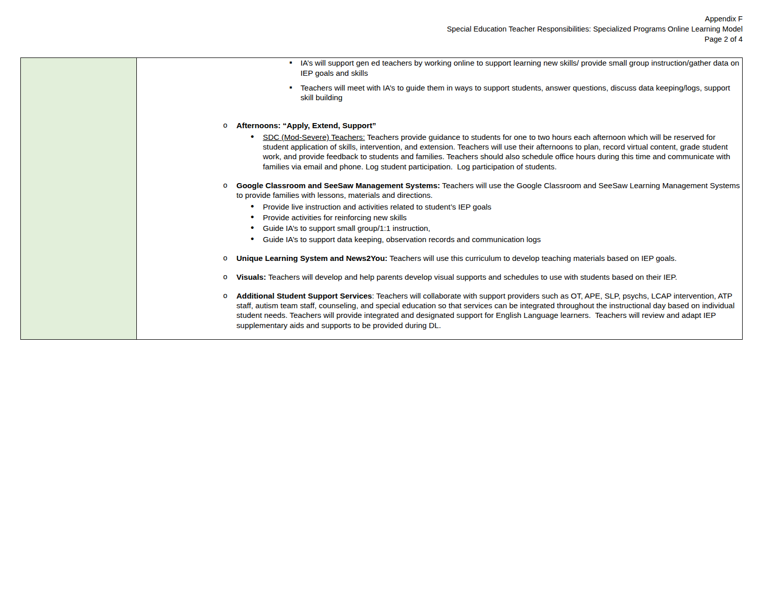Appendix F
Special Education Teacher Responsibilities: Specialized Programs Online Learning Model
Page 2 of 4
| | IA’s will support gen ed teachers by working online to support learning new skills/ provide small group instruction/gather data on IEP goals and skills Teachers will meet with IA’s to guide them in ways to support students, answer questions, discuss data keeping/logs, support skill building Afternoons: “Apply, Extend, Support” SDC (Mod-Severe) Teachers: Teachers provide guidance to students for one to two hours each afternoon which will be reserved for student application of skills, intervention, and extension. Teachers will use their afternoons to plan, record virtual content, grade student work, and provide feedback to students and families. Teachers should also schedule office hours during this time and communicate with families via email and phone. Log student participation. Log participation of students. Google Classroom and SeeSaw Management Systems: Teachers will use the Google Classroom and SeeSaw Learning Management Systems to provide families with lessons, materials and directions. Provide live instruction and activities related to student’s IEP goals Provide activities for reinforcing new skills Guide IA’s to support small group/1:1 instruction, Guide IA’s to support data keeping, observation records and communication logs Unique Learning System and News2You: Teachers will use this curriculum to develop teaching materials based on IEP goals. Visuals: Teachers will develop and help parents develop visual supports and schedules to use with students based on their IEP. Additional Student Support Services : Teachers will collaborate with support providers such as OT, APE, SLP, psychs, LCAP intervention, ATP staff, autism team staff, counseling, and special education so that services can be integrated throughout the instructional day based on individual student needs. Teachers will provide integrated and designated support for English Language learners. Teachers will review and adapt IEP supplementary aids and supports to be provided during DL. |